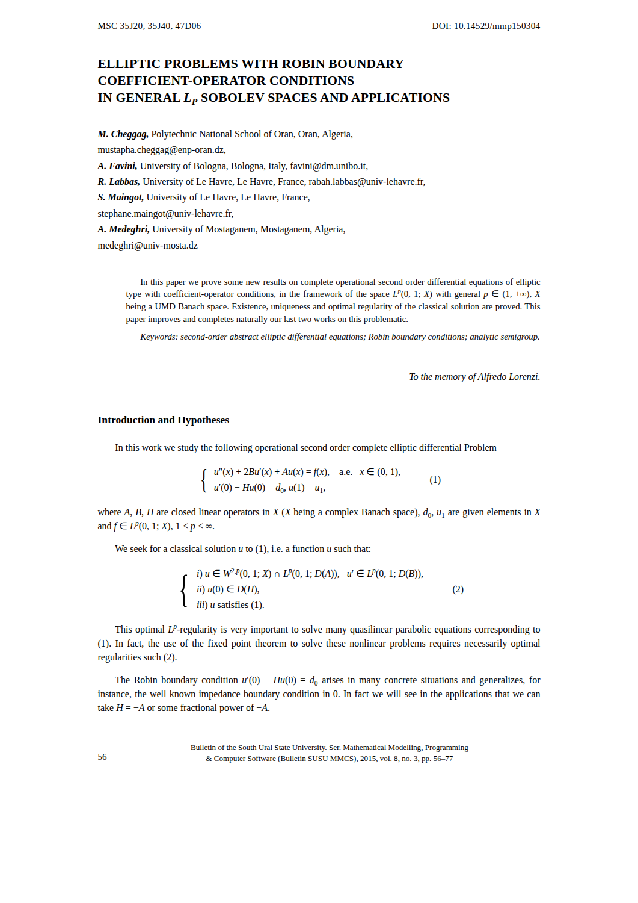MSC 35J20, 35J40, 47D06 DOI: 10.14529/mmp150304
Elliptic Problems with Robin Boundary
Coefficient-Operator Conditions
in General Lp Sobolev Spaces and Applications
M. Cheggag, Polytechnic National School of Oran, Oran, Algeria,
mustapha.cheggag@enp-oran.dz,
A. Favini, University of Bologna, Bologna, Italy, favini@dm.unibo.it,
R. Labbas, University of Le Havre, Le Havre, France, rabah.labbas@univ-lehavre.fr,
S. Maingot, University of Le Havre, Le Havre, France,
stephane.maingot@univ-lehavre.fr,
A. Medeghri, University of Mostaganem, Mostaganem, Algeria,
medeghri@univ-mosta.dz
In this paper we prove some new results on complete operational second order differential equations of elliptic type with coefficient-operator conditions, in the framework of the space Lp(0, 1; X) with general p ∈ (1, +∞), X being a UMD Banach space. Existence, uniqueness and optimal regularity of the classical solution are proved. This paper improves and completes naturally our last two works on this problematic.
Keywords: second-order abstract elliptic differential equations; Robin boundary conditions; analytic semigroup.
To the memory of Alfredo Lorenzi.
Introduction and Hypotheses
In this work we study the following operational second order complete elliptic differential Problem
{
u″(x) + 2Bu′(x) + Au(x) = f(x), a.e. x ∈ (0, 1),
u′(0) − Hu(0) = d0, u(1) = u1,
(1)
where A, B, H are closed linear operators in X (X being a complex Banach space), d0, u1 are given elements in X and f ∈ Lp(0, 1; X), 1 < p < ∞.
We seek for a classical solution u to (1), i.e. a function u such that:
{
i) u ∈ W2,p(0, 1; X) ∩ Lp(0, 1; D(A)), u′ ∈ Lp(0, 1; D(B)),
ii) u(0) ∈ D(H),
iii) u satisfies (1).
(2)
This optimal Lp-regularity is very important to solve many quasilinear parabolic equations corresponding to (1). In fact, the use of the fixed point theorem to solve these nonlinear problems requires necessarily optimal regularities such (2).
The Robin boundary condition u′(0) − Hu(0) = d0 arises in many concrete situations and generalizes, for instance, the well known impedance boundary condition in 0. In fact we will see in the applications that we can take H = −A or some fractional power of −A.
56
Bulletin of the South Ural State University. Ser. Mathematical Modelling, Programming
& Computer Software (Bulletin SUSU MMCS), 2015, vol. 8, no. 3, pp. 56–77